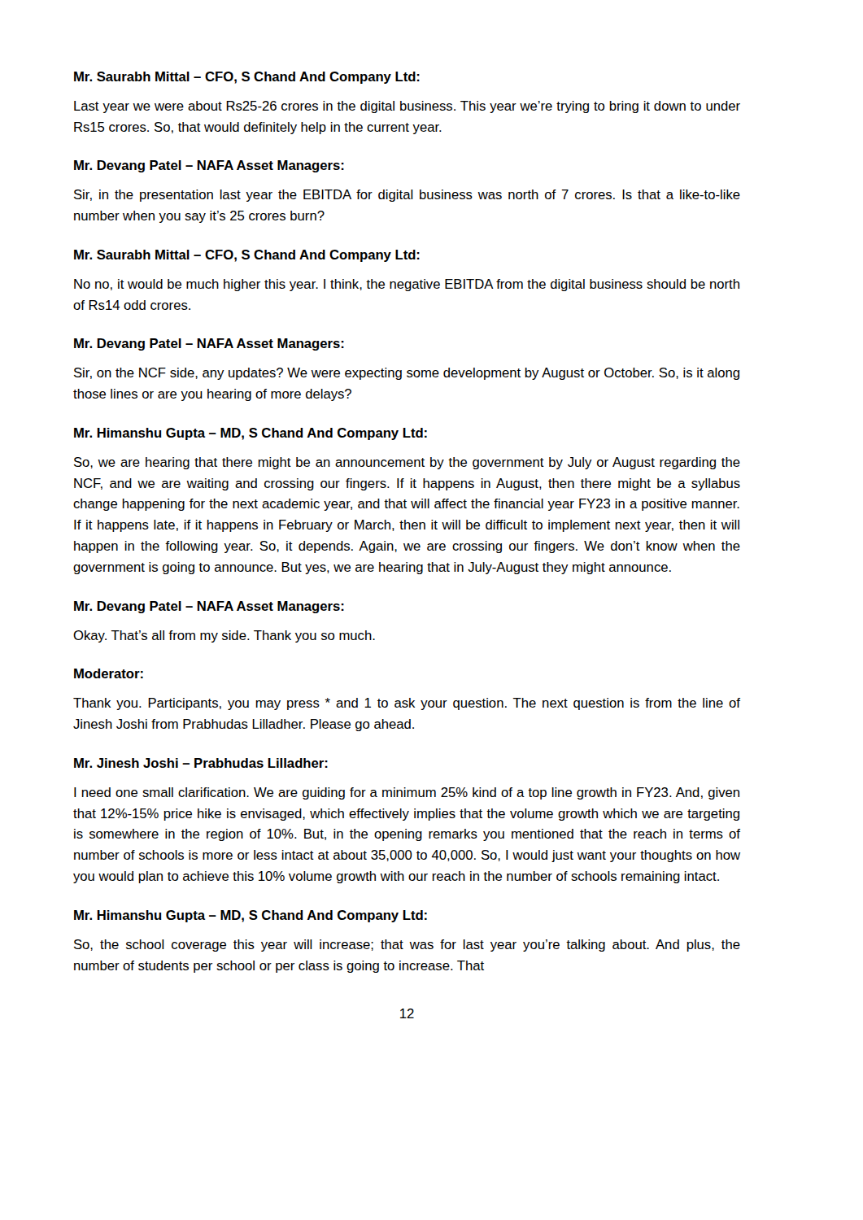Mr. Saurabh Mittal – CFO, S Chand And Company Ltd:
Last year we were about Rs25-26 crores in the digital business. This year we’re trying to bring it down to under Rs15 crores. So, that would definitely help in the current year.
Mr. Devang Patel – NAFA Asset Managers:
Sir, in the presentation last year the EBITDA for digital business was north of 7 crores. Is that a like-to-like number when you say it’s 25 crores burn?
Mr. Saurabh Mittal – CFO, S Chand And Company Ltd:
No no, it would be much higher this year. I think, the negative EBITDA from the digital business should be north of Rs14 odd crores.
Mr. Devang Patel – NAFA Asset Managers:
Sir, on the NCF side, any updates? We were expecting some development by August or October. So, is it along those lines or are you hearing of more delays?
Mr. Himanshu Gupta – MD, S Chand And Company Ltd:
So, we are hearing that there might be an announcement by the government by July or August regarding the NCF, and we are waiting and crossing our fingers. If it happens in August, then there might be a syllabus change happening for the next academic year, and that will affect the financial year FY23 in a positive manner. If it happens late, if it happens in February or March, then it will be difficult to implement next year, then it will happen in the following year. So, it depends. Again, we are crossing our fingers. We don’t know when the government is going to announce. But yes, we are hearing that in July-August they might announce.
Mr. Devang Patel – NAFA Asset Managers:
Okay. That’s all from my side. Thank you so much.
Moderator:
Thank you. Participants, you may press * and 1 to ask your question. The next question is from the line of Jinesh Joshi from Prabhudas Lilladher. Please go ahead.
Mr. Jinesh Joshi – Prabhudas Lilladher:
I need one small clarification. We are guiding for a minimum 25% kind of a top line growth in FY23. And, given that 12%-15% price hike is envisaged, which effectively implies that the volume growth which we are targeting is somewhere in the region of 10%. But, in the opening remarks you mentioned that the reach in terms of number of schools is more or less intact at about 35,000 to 40,000. So, I would just want your thoughts on how you would plan to achieve this 10% volume growth with our reach in the number of schools remaining intact.
Mr. Himanshu Gupta – MD, S Chand And Company Ltd:
So, the school coverage this year will increase; that was for last year you’re talking about. And plus, the number of students per school or per class is going to increase. That
12